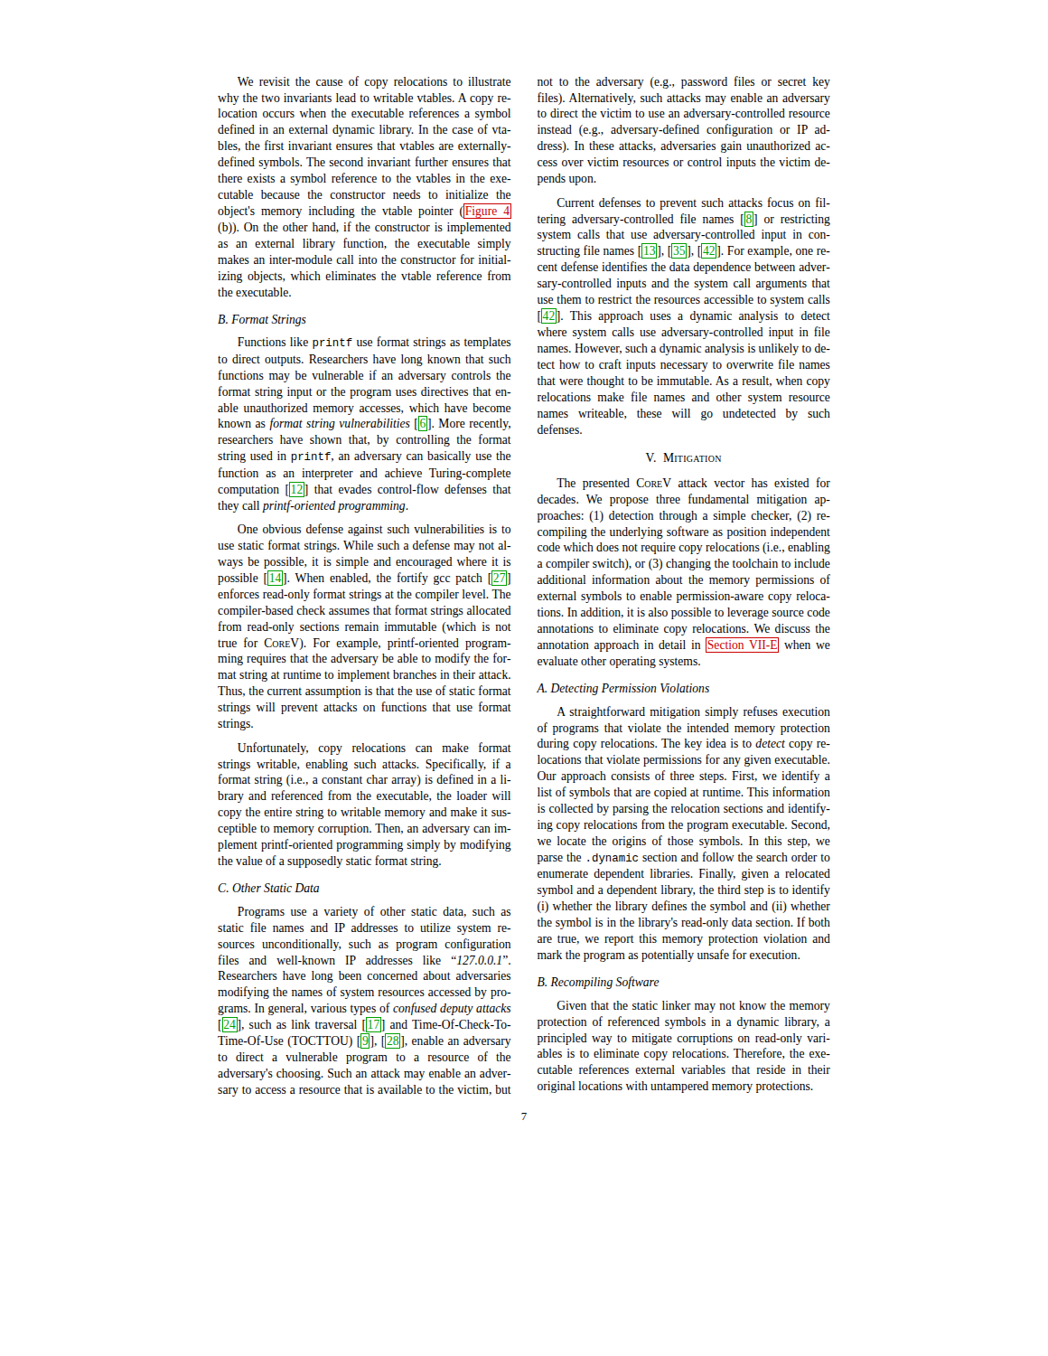We revisit the cause of copy relocations to illustrate why the two invariants lead to writable vtables. A copy relocation occurs when the executable references a symbol defined in an external dynamic library. In the case of vtables, the first invariant ensures that vtables are externally-defined symbols. The second invariant further ensures that there exists a symbol reference to the vtables in the executable because the constructor needs to initialize the object's memory including the vtable pointer (Figure 4 (b)). On the other hand, if the constructor is implemented as an external library function, the executable simply makes an inter-module call into the constructor for initializing objects, which eliminates the vtable reference from the executable.
B. Format Strings
Functions like printf use format strings as templates to direct outputs. Researchers have long known that such functions may be vulnerable if an adversary controls the format string input or the program uses directives that enable unauthorized memory accesses, which have become known as format string vulnerabilities [6]. More recently, researchers have shown that, by controlling the format string used in printf, an adversary can basically use the function as an interpreter and achieve Turing-complete computation [12] that evades control-flow defenses that they call printf-oriented programming.
One obvious defense against such vulnerabilities is to use static format strings. While such a defense may not always be possible, it is simple and encouraged where it is possible [14]. When enabled, the fortify gcc patch [27] enforces read-only format strings at the compiler level. The compiler-based check assumes that format strings allocated from read-only sections remain immutable (which is not true for CoreV). For example, printf-oriented programming requires that the adversary be able to modify the format string at runtime to implement branches in their attack. Thus, the current assumption is that the use of static format strings will prevent attacks on functions that use format strings.
Unfortunately, copy relocations can make format strings writable, enabling such attacks. Specifically, if a format string (i.e., a constant char array) is defined in a library and referenced from the executable, the loader will copy the entire string to writable memory and make it susceptible to memory corruption. Then, an adversary can implement printf-oriented programming simply by modifying the value of a supposedly static format string.
C. Other Static Data
Programs use a variety of other static data, such as static file names and IP addresses to utilize system resources unconditionally, such as program configuration files and well-known IP addresses like “127.0.0.1”. Researchers have long been concerned about adversaries modifying the names of system resources accessed by programs. In general, various types of confused deputy attacks [24], such as link traversal [17] and Time-Of-Check-To-Time-Of-Use (TOCTTOU) [9], [28], enable an adversary to direct a vulnerable program to a resource of the adversary's choosing. Such an attack may enable an adversary to access a resource that is available to the victim, but not to the adversary (e.g., password files or secret key files). Alternatively, such attacks may enable an adversary to direct the victim to use an adversary-controlled resource instead (e.g., adversary-defined configuration or IP address). In these attacks, adversaries gain unauthorized access over victim resources or control inputs the victim depends upon.
Current defenses to prevent such attacks focus on filtering adversary-controlled file names [8] or restricting system calls that use adversary-controlled input in constructing file names [13], [35], [42]. For example, one recent defense identifies the data dependence between adversary-controlled inputs and the system call arguments that use them to restrict the resources accessible to system calls [42]. This approach uses a dynamic analysis to detect where system calls use adversary-controlled input in file names. However, such a dynamic analysis is unlikely to detect how to craft inputs necessary to overwrite file names that were thought to be immutable. As a result, when copy relocations make file names and other system resource names writeable, these will go undetected by such defenses.
V. Mitigation
The presented CoreV attack vector has existed for decades. We propose three fundamental mitigation approaches: (1) detection through a simple checker, (2) recompiling the underlying software as position independent code which does not require copy relocations (i.e., enabling a compiler switch), or (3) changing the toolchain to include additional information about the memory permissions of external symbols to enable permission-aware copy relocations. In addition, it is also possible to leverage source code annotations to eliminate copy relocations. We discuss the annotation approach in detail in Section VII-E when we evaluate other operating systems.
A. Detecting Permission Violations
A straightforward mitigation simply refuses execution of programs that violate the intended memory protection during copy relocations. The key idea is to detect copy relocations that violate permissions for any given executable. Our approach consists of three steps. First, we identify a list of symbols that are copied at runtime. This information is collected by parsing the relocation sections and identifying copy relocations from the program executable. Second, we locate the origins of those symbols. In this step, we parse the .dynamic section and follow the search order to enumerate dependent libraries. Finally, given a relocated symbol and a dependent library, the third step is to identify (i) whether the library defines the symbol and (ii) whether the symbol is in the library's read-only data section. If both are true, we report this memory protection violation and mark the program as potentially unsafe for execution.
B. Recompiling Software
Given that the static linker may not know the memory protection of referenced symbols in a dynamic library, a principled way to mitigate corruptions on read-only variables is to eliminate copy relocations. Therefore, the executable references external variables that reside in their original locations with untampered memory protections.
7